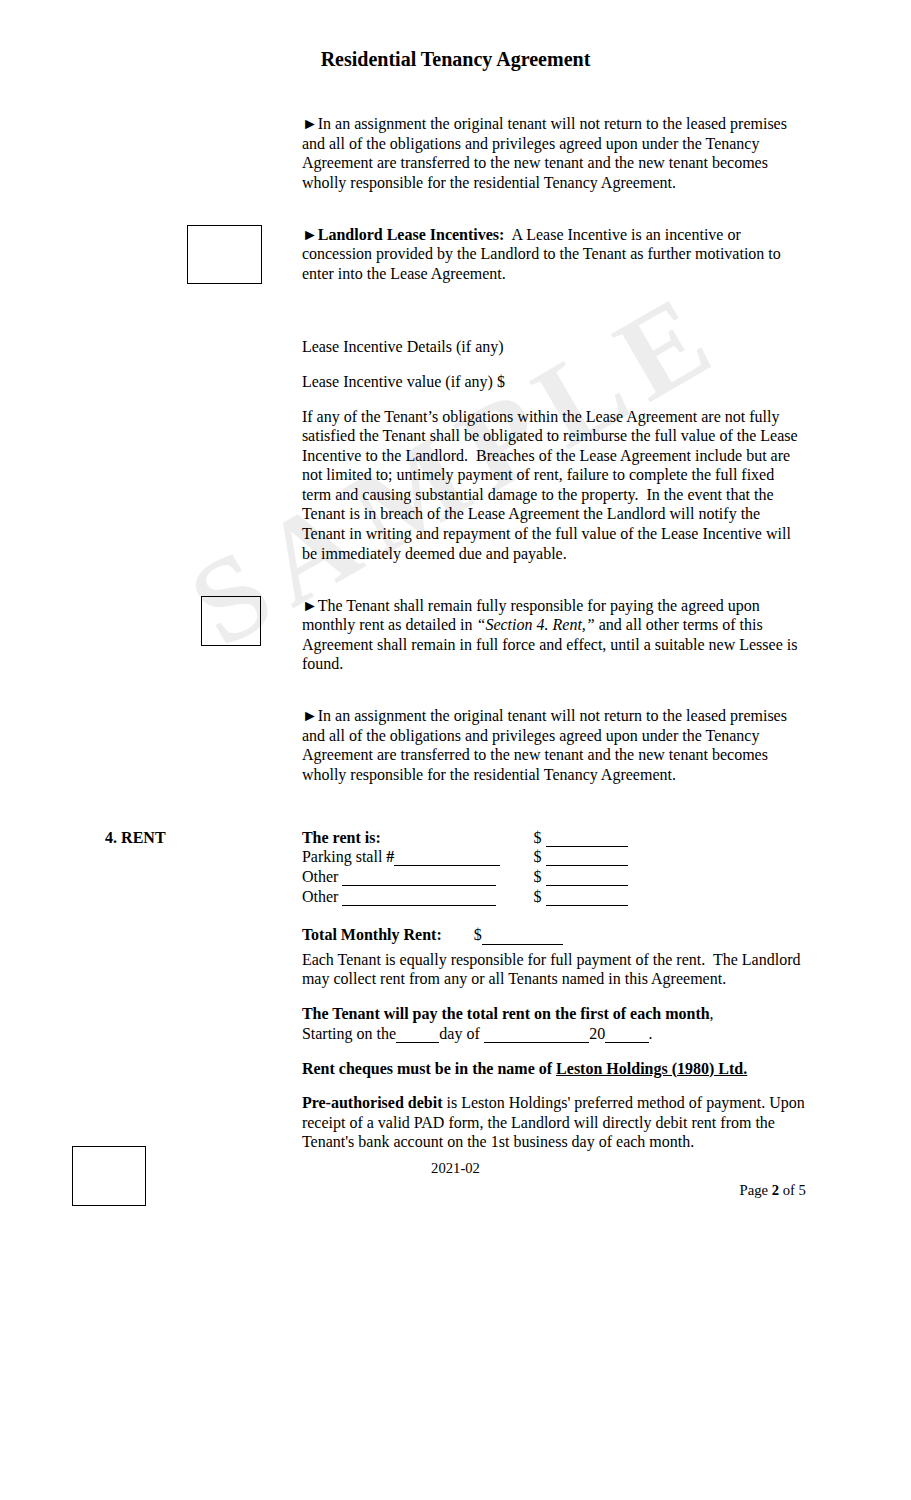SAMPLE
Residential Tenancy Agreement
►In an assignment the original tenant will not return to the leased premises and all of the obligations and privileges agreed upon under the Tenancy Agreement are transferred to the new tenant and the new tenant becomes wholly responsible for the residential Tenancy Agreement.
►Landlord Lease Incentives: A Lease Incentive is an incentive or concession provided by the Landlord to the Tenant as further motivation to enter into the Lease Agreement.
Lease Incentive Details (if any)
Lease Incentive value (if any) $
If any of the Tenant’s obligations within the Lease Agreement are not fully satisfied the Tenant shall be obligated to reimburse the full value of the Lease Incentive to the Landlord. Breaches of the Lease Agreement include but are not limited to; untimely payment of rent, failure to complete the full fixed term and causing substantial damage to the property. In the event that the Tenant is in breach of the Lease Agreement the Landlord will notify the Tenant in writing and repayment of the full value of the Lease Incentive will be immediately deemed due and payable.
►The Tenant shall remain fully responsible for paying the agreed upon monthly rent as detailed in “Section 4. Rent,” and all other terms of this Agreement shall remain in full force and effect, until a suitable new Lessee is found.
►In an assignment the original tenant will not return to the leased premises and all of the obligations and privileges agreed upon under the Tenancy Agreement are transferred to the new tenant and the new tenant becomes wholly responsible for the residential Tenancy Agreement.
4. RENT
| The rent is: | $ | |
| Parking stall # | $ | |
| Other | $ | |
| Other | $ | |
Total Monthly Rent: $
Each Tenant is equally responsible for full payment of the rent. The Landlord may collect rent from any or all Tenants named in this Agreement.
The Tenant will pay the total rent on the first of each month,
Starting on the day of 20 .
Rent cheques must be in the name of Leston Holdings (1980) Ltd.
Pre-authorised debit is Leston Holdings' preferred method of payment. Upon receipt of a valid PAD form, the Landlord will directly debit rent from the Tenant's bank account on the 1st business day of each month.
2021-02
Page 2 of 5